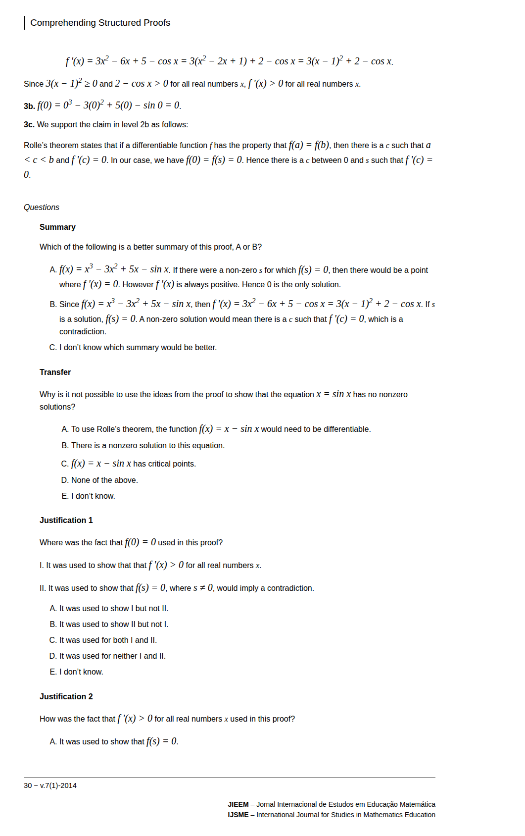Comprehending Structured Proofs
f '(x) = 3x2 − 6x + 5 − cos x = 3(x2 − 2x + 1) + 2 − cos x = 3(x − 1)2 + 2 − cos x.
Since 3(x − 1)2 ≥ 0 and 2 − cos x > 0 for all real numbers x, f '(x) > 0 for all real numbers x.
3b. f(0) = 03 − 3(0)2 + 5(0) − sin 0 = 0.
3c. We support the claim in level 2b as follows:
Rolle’s theorem states that if a differentiable function f has the property that f(a) = f(b), then there is a c such that a < c < b and f '(c) = 0. In our case, we have f(0) = f(s) = 0. Hence there is a c between 0 and s such that f '(c) = 0.
Questions
Summary
Which of the following is a better summary of this proof, A or B?
f(x) = x3 − 3x2 + 5x − sin x. If there were a non-zero s for which f(s) = 0, then there would be a point where f '(x) = 0. However f '(x) is always positive. Hence 0 is the only solution.
Since f(x) = x3 − 3x2 + 5x − sin x, then f '(x) = 3x2 − 6x + 5 − cos x = 3(x − 1)2 + 2 − cos x. If s is a solution, f(s) = 0. A non-zero solution would mean there is a c such that f '(c) = 0, which is a contradiction.
I don’t know which summary would be better.
Transfer
Why is it not possible to use the ideas from the proof to show that the equation x = sin x has no nonzero solutions?
To use Rolle’s theorem, the function f(x) = x − sin x would need to be differentiable.
There is a nonzero solution to this equation.
f(x) = x − sin x has critical points.
None of the above.
I don’t know.
Justification 1
Where was the fact that f(0) = 0 used in this proof?
I. It was used to show that that f '(x) > 0 for all real numbers x.
II. It was used to show that f(s) = 0, where s ≠ 0, would imply a contradiction.
It was used to show I but not II.
It was used to show II but not I.
It was used for both I and II.
It was used for neither I and II.
I don’t know.
Justification 2
How was the fact that f '(x) > 0 for all real numbers x used in this proof?
It was used to show that f(s) = 0.
30 − v.7(1)-2014
JIEEM – Jornal Internacional de Estudos em Educação Matemática
IJSME – International Journal for Studies in Mathematics Education